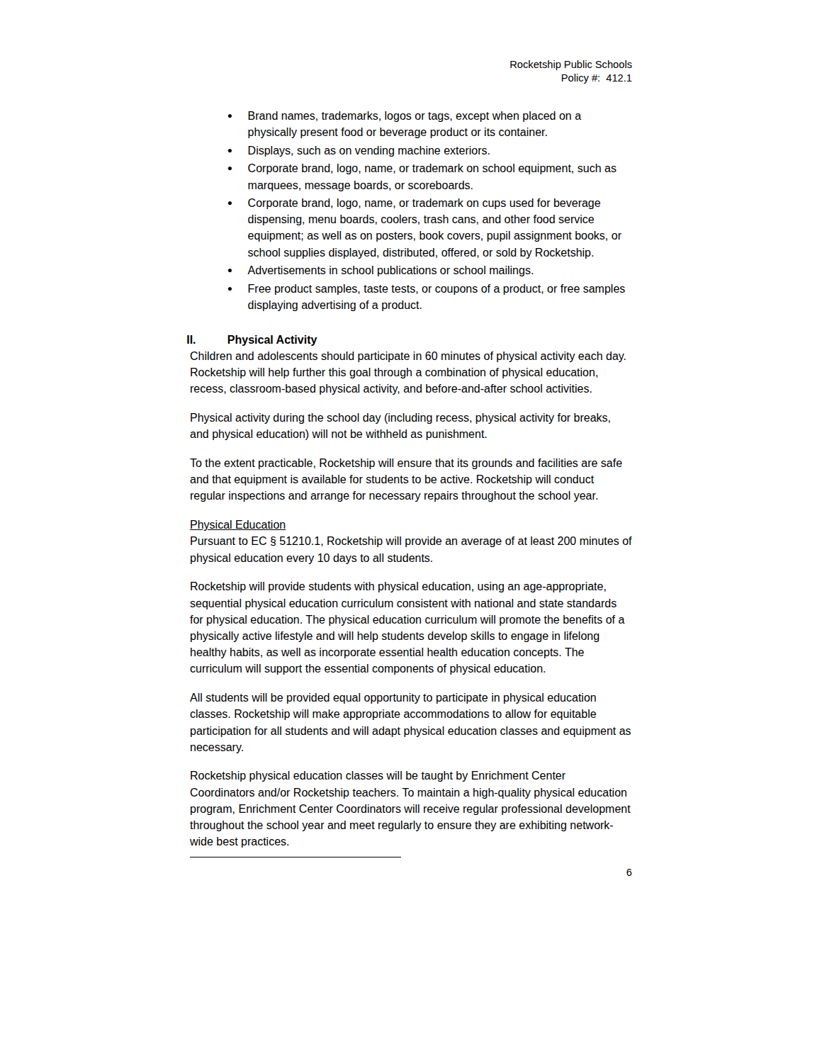Rocketship Public Schools
Policy #: 412.1
Brand names, trademarks, logos or tags, except when placed on a physically present food or beverage product or its container.
Displays, such as on vending machine exteriors.
Corporate brand, logo, name, or trademark on school equipment, such as marquees, message boards, or scoreboards.
Corporate brand, logo, name, or trademark on cups used for beverage dispensing, menu boards, coolers, trash cans, and other food service equipment; as well as on posters, book covers, pupil assignment books, or school supplies displayed, distributed, offered, or sold by Rocketship.
Advertisements in school publications or school mailings.
Free product samples, taste tests, or coupons of a product, or free samples displaying advertising of a product.
II. Physical Activity
Children and adolescents should participate in 60 minutes of physical activity each day. Rocketship will help further this goal through a combination of physical education, recess, classroom-based physical activity, and before-and-after school activities.
Physical activity during the school day (including recess, physical activity for breaks, and physical education) will not be withheld as punishment.
To the extent practicable, Rocketship will ensure that its grounds and facilities are safe and that equipment is available for students to be active. Rocketship will conduct regular inspections and arrange for necessary repairs throughout the school year.
Physical Education
Pursuant to EC § 51210.1, Rocketship will provide an average of at least 200 minutes of physical education every 10 days to all students.
Rocketship will provide students with physical education, using an age-appropriate, sequential physical education curriculum consistent with national and state standards for physical education. The physical education curriculum will promote the benefits of a physically active lifestyle and will help students develop skills to engage in lifelong healthy habits, as well as incorporate essential health education concepts. The curriculum will support the essential components of physical education.
All students will be provided equal opportunity to participate in physical education classes. Rocketship will make appropriate accommodations to allow for equitable participation for all students and will adapt physical education classes and equipment as necessary.
Rocketship physical education classes will be taught by Enrichment Center Coordinators and/or Rocketship teachers. To maintain a high-quality physical education program, Enrichment Center Coordinators will receive regular professional development throughout the school year and meet regularly to ensure they are exhibiting network-wide best practices.
6